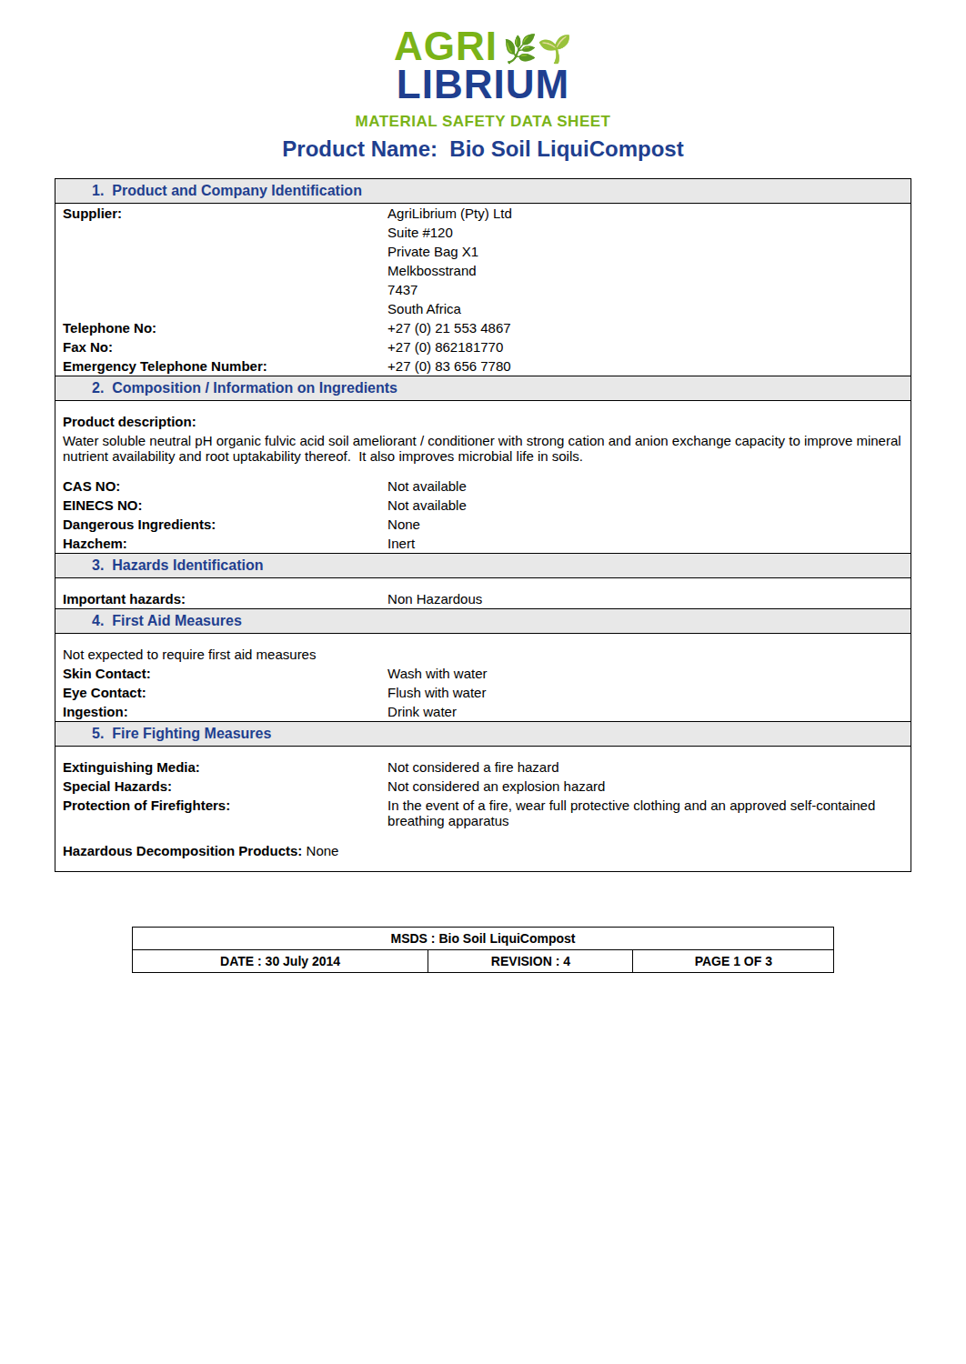AGRI🌿🌱
LIBRIUM
MATERIAL SAFETY DATA SHEET
Product Name: Bio Soil LiquiCompost
| 1. Product and Company Identification |
| Supplier: | AgriLibrium (Pty) Ltd |
| | Suite #120 |
| | Private Bag X1 |
| | Melkbosstrand |
| | 7437 |
| | South Africa |
| Telephone No: | +27 (0) 21 553 4867 |
| Fax No: | +27 (0) 862181770 |
| Emergency Telephone Number: | +27 (0) 83 656 7780 |
| 2. Composition / Information on Ingredients |
| Product description: |
| Water soluble neutral pH organic fulvic acid soil ameliorant / conditioner with strong cation and anion exchange capacity to improve mineral nutrient availability and root uptakability thereof. It also improves microbial life in soils. |
| CAS NO: | Not available |
| EINECS NO: | Not available |
| Dangerous Ingredients: | None |
| Hazchem: | Inert |
| 3. Hazards Identification |
| Important hazards: | Non Hazardous |
| 4. First Aid Measures |
| Not expected to require first aid measures |
| Skin Contact: | Wash with water |
| Eye Contact: | Flush with water |
| Ingestion: | Drink water |
| 5. Fire Fighting Measures |
| Extinguishing Media: | Not considered a fire hazard |
| Special Hazards: | Not considered an explosion hazard |
| Protection of Firefighters: | In the event of a fire, wear full protective clothing and an approved self-contained breathing apparatus |
| Hazardous Decomposition Products: None |
| MSDS : Bio Soil LiquiCompost |
| DATE : 30 July 2014 | REVISION : 4 | PAGE 1 OF 3 |